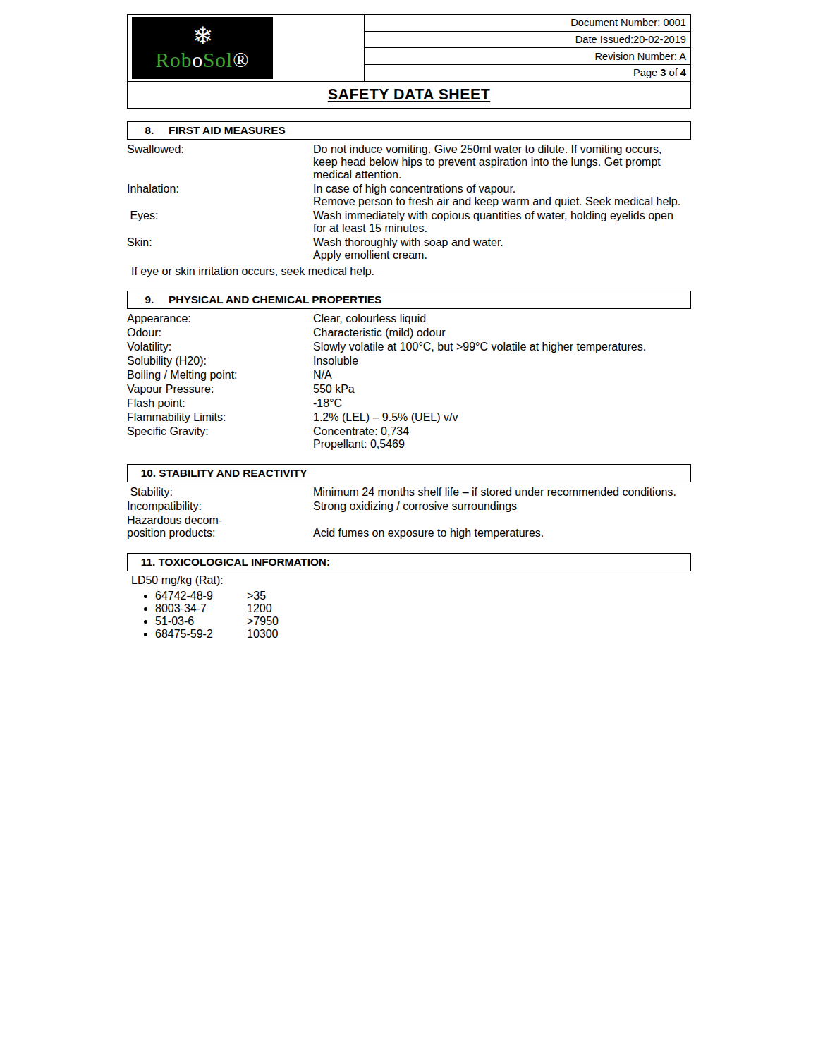| ❄ Rob o Sol ® | Document Number: 0001 |
| Date Issued:20-02-2019 |
| Revision Number: A |
| Page 3 of 4 |
SAFETY DATA SHEET
8. FIRST AID MEASURES
| Swallowed: | Do not induce vomiting. Give 250ml water to dilute. If vomiting occurs, keep head below hips to prevent aspiration into the lungs. Get prompt medical attention. |
| Inhalation: | In case of high concentrations of vapour. Remove person to fresh air and keep warm and quiet. Seek medical help. |
| Eyes: | Wash immediately with copious quantities of water, holding eyelids open for at least 15 minutes. |
| Skin: | Wash thoroughly with soap and water. Apply emollient cream. |
If eye or skin irritation occurs, seek medical help.
9. PHYSICAL AND CHEMICAL PROPERTIES
| Appearance: | Clear, colourless liquid |
| Odour: | Characteristic (mild) odour |
| Volatility: | Slowly volatile at 100°C, but >99°C volatile at higher temperatures. |
| Solubility (H20): | Insoluble |
| Boiling / Melting point: | N/A |
| Vapour Pressure: | 550 kPa |
| Flash point: | -18°C |
| Flammability Limits: | 1.2% (LEL) – 9.5% (UEL) v/v |
| Specific Gravity: | Concentrate: 0,734 Propellant: 0,5469 |
10. STABILITY AND REACTIVITY
| Stability: | Minimum 24 months shelf life – if stored under recommended conditions. |
| Incompatibility: | Strong oxidizing / corrosive surroundings |
| Hazardous decom- position products: | Acid fumes on exposure to high temperatures. |
11. TOXICOLOGICAL INFORMATION:
LD50 mg/kg (Rat):
64742-48-9>35
8003-34-71200
51-03-6>7950
68475-59-210300